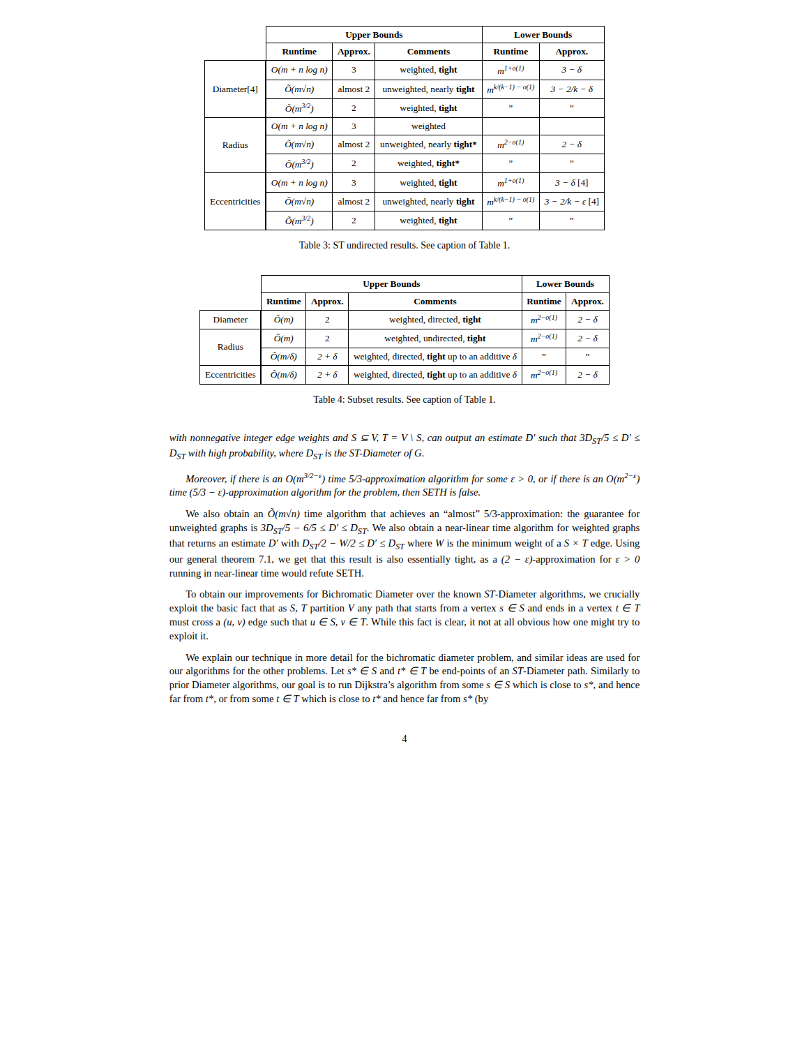Table 3: ST undirected results. See caption of Table 1.
| | Upper Bounds | Lower Bounds |
| --- | --- | --- |
| Runtime | Approx. | Comments | Runtime | Approx. |
| Diameter[4] | | O(m + n log n) | 3 | weighted, tight | m 1+o(1) | 3 − δ |
| | Õ(m√n) | almost 2 | unweighted, nearly tight | m k/(k−1) − o(1) | 3 − 2/k − δ |
| | Õ(m 3/2 ) | 2 | weighted, tight | ” | ” |
| Radius | | O(m + n log n) | 3 | weighted | | |
| | Õ(m√n) | almost 2 | unweighted, nearly tight* | m 2−o(1) | 2 − δ |
| | Õ(m 3/2 ) | 2 | weighted, tight* | ” | ” |
| Eccentricities | | O(m + n log n) | 3 | weighted, tight | m 1+o(1) | 3 − δ [4] |
| | Õ(m√n) | almost 2 | unweighted, nearly tight | m k/(k−1) − o(1) | 3 − 2/k − ε [4] |
| | Õ(m 3/2 ) | 2 | weighted, tight | ” | ” |
Table 4: Subset results. See caption of Table 1.
| | Upper Bounds | Lower Bounds |
| --- | --- | --- |
| Runtime | Approx. | Comments | Runtime | Approx. |
| Diameter | | Õ(m) | 2 | weighted, directed, tight | m 2−o(1) | 2 − δ |
| Radius | | Õ(m) | 2 | weighted, undirected, tight | m 2−o(1) | 2 − δ |
| | Õ(m/δ) | 2 + δ | weighted, directed, tight up to an additive δ | ” | ” |
| Eccentricities | | Õ(m/δ) | 2 + δ | weighted, directed, tight up to an additive δ | m 2−o(1) | 2 − δ |
with nonnegative integer edge weights and S ⊆ V, T = V \ S, can output an estimate D′ such that 3DST/5 ≤ D′ ≤ DST with high probability, where DST is the ST-Diameter of G.
Moreover, if there is an O(m3/2−ε) time 5/3-approximation algorithm for some ε > 0, or if there is an O(m2−ε) time (5/3 − ε)-approximation algorithm for the problem, then SETH is false.
We also obtain an Õ(m√n) time algorithm that achieves an “almost” 5/3-approximation: the guarantee for unweighted graphs is 3DST/5 − 6/5 ≤ D′ ≤ DST. We also obtain a near-linear time algorithm for weighted graphs that returns an estimate D′ with DST/2 − W/2 ≤ D′ ≤ DST where W is the minimum weight of a S × T edge. Using our general theorem 7.1, we get that this result is also essentially tight, as a (2 − ε)-approximation for ε > 0 running in near-linear time would refute SETH.
To obtain our improvements for Bichromatic Diameter over the known ST-Diameter algorithms, we crucially exploit the basic fact that as S, T partition V any path that starts from a vertex s ∈ S and ends in a vertex t ∈ T must cross a (u, v) edge such that u ∈ S, v ∈ T. While this fact is clear, it not at all obvious how one might try to exploit it.
We explain our technique in more detail for the bichromatic diameter problem, and similar ideas are used for our algorithms for the other problems. Let s* ∈ S and t* ∈ T be end-points of an ST-Diameter path. Similarly to prior Diameter algorithms, our goal is to run Dijkstra’s algorithm from some s ∈ S which is close to s*, and hence far from t*, or from some t ∈ T which is close to t* and hence far from s* (by
4